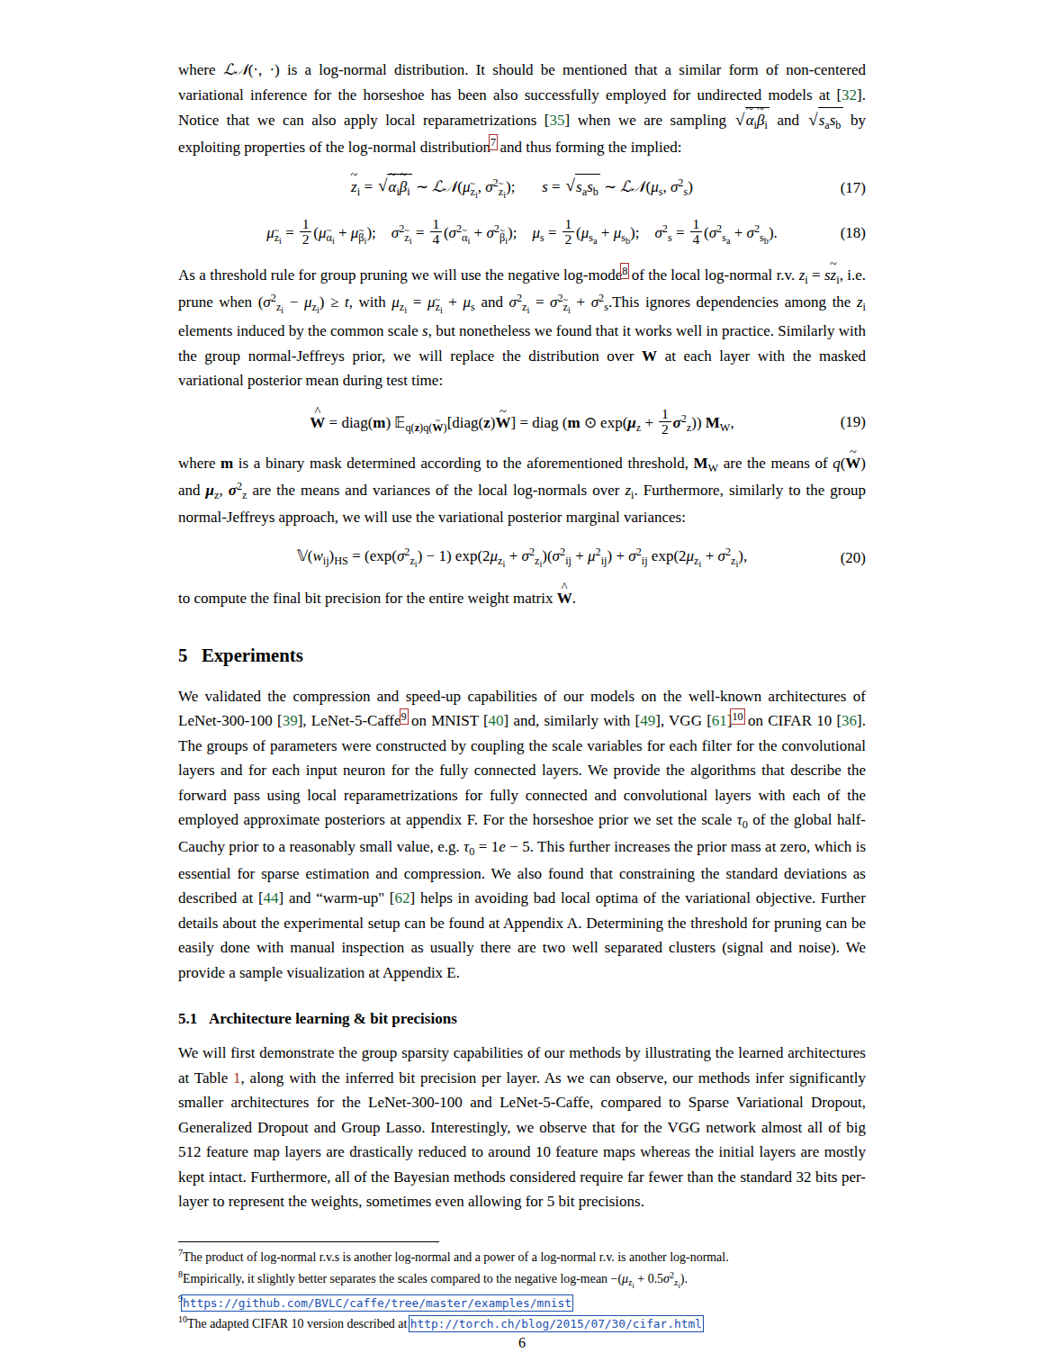where ℒ𝒩(·, ·) is a log-normal distribution. It should be mentioned that a similar form of non-centered variational inference for the horseshoe has been also successfully employed for undirected models at [32]. Notice that we can also apply local reparametrizations [35] when we are sampling ~α i~β i and sasb by exploiting properties of the log-normal distribution7 and thus forming the implied:
~z i = ~α i~β i ∼ ℒ𝒩(μ~zi, σ 2~zi); s = sasb ∼ ℒ𝒩(μs, σ 2 s)
(17)
μ~zi = 12(μ~αi + μ~βi); σ 2~zi = 14(σ 2~αi + σ 2~βi); μs = 12(μsa + μsb); σ 2 s = 14(σ 2 sa + σ 2 sb).
(18)
As a threshold rule for group pruning we will use the negative log-mode8 of the local log-normal r.v. zi = s~z i, i.e. prune when (σ 2 zi − μzi) ≥ t, with μzi = μ~zi + μs and σ 2 zi = σ 2~zi + σ 2 s.This ignores dependencies among the zi elements induced by the common scale s, but nonetheless we found that it works well in practice. Similarly with the group normal-Jeffreys prior, we will replace the distribution over W at each layer with the masked variational posterior mean during test time:
^W = diag(m) 𝔼q(z)q(~W)[diag(z)~W] = diag (m ⊙ exp(μz + 12 σ 2 z)) MW,
(19)
where m is a binary mask determined according to the aforementioned threshold, MW are the means of q(~W) and μz, σ 2 z are the means and variances of the local log-normals over zi. Furthermore, similarly to the group normal-Jeffreys approach, we will use the variational posterior marginal variances:
𝕍(wij)HS = (exp(σ 2 zi) − 1) exp(2μzi + σ 2 zi)(σ 2 ij + μ 2 ij) + σ 2 ij exp(2μzi + σ 2 zi),
(20)
to compute the final bit precision for the entire weight matrix ^W.
5 Experiments
We validated the compression and speed-up capabilities of our models on the well-known architectures of LeNet-300-100 [39], LeNet-5-Caffe9 on MNIST [40] and, similarly with [49], VGG [61]10 on CIFAR 10 [36]. The groups of parameters were constructed by coupling the scale variables for each filter for the convolutional layers and for each input neuron for the fully connected layers. We provide the algorithms that describe the forward pass using local reparametrizations for fully connected and convolutional layers with each of the employed approximate posteriors at appendix F. For the horseshoe prior we set the scale τ 0 of the global half-Cauchy prior to a reasonably small value, e.g. τ 0 = 1e − 5. This further increases the prior mass at zero, which is essential for sparse estimation and compression. We also found that constraining the standard deviations as described at [44] and “warm-up" [62] helps in avoiding bad local optima of the variational objective. Further details about the experimental setup can be found at Appendix A. Determining the threshold for pruning can be easily done with manual inspection as usually there are two well separated clusters (signal and noise). We provide a sample visualization at Appendix E.
5.1 Architecture learning & bit precisions
We will first demonstrate the group sparsity capabilities of our methods by illustrating the learned architectures at Table 1, along with the inferred bit precision per layer. As we can observe, our methods infer significantly smaller architectures for the LeNet-300-100 and LeNet-5-Caffe, compared to Sparse Variational Dropout, Generalized Dropout and Group Lasso. Interestingly, we observe that for the VGG network almost all of big 512 feature map layers are drastically reduced to around 10 feature maps whereas the initial layers are mostly kept intact. Furthermore, all of the Bayesian methods considered require far fewer than the standard 32 bits per-layer to represent the weights, sometimes even allowing for 5 bit precisions.
7The product of log-normal r.v.s is another log-normal and a power of a log-normal r.v. is another log-normal.
8Empirically, it slightly better separates the scales compared to the negative log-mean −(μzi + 0.5σ 2 zi).
9https://github.com/BVLC/caffe/tree/master/examples/mnist
10The adapted CIFAR 10 version described at http://torch.ch/blog/2015/07/30/cifar.html
6